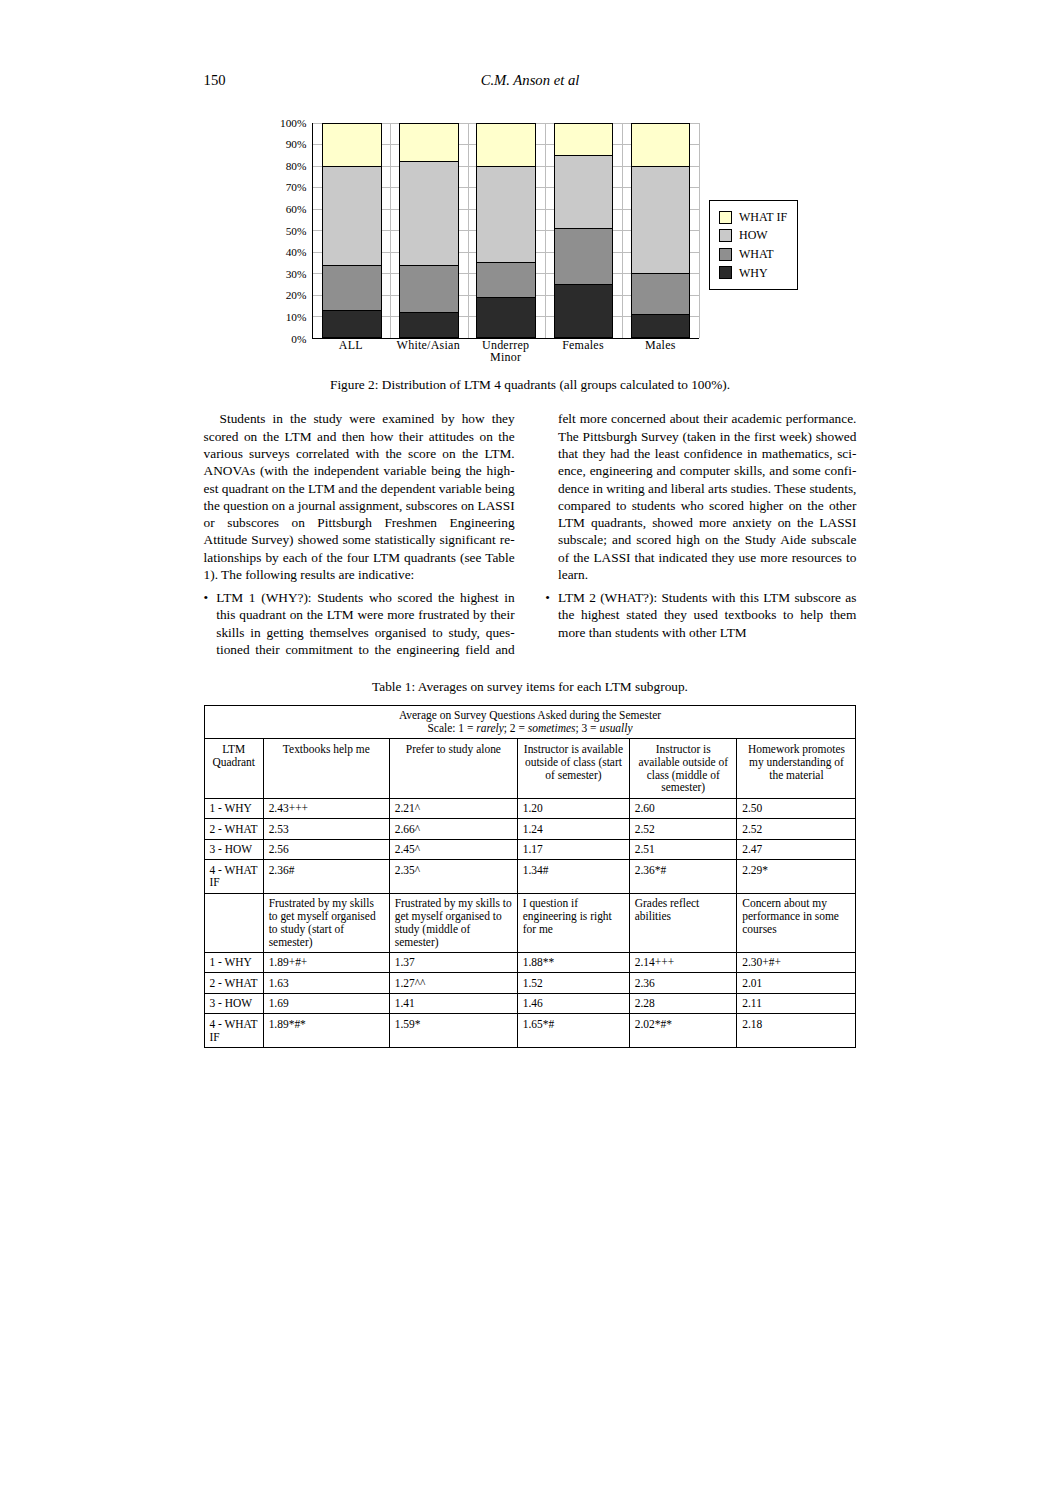150
C.M. Anson et al
100% 90% 80% 70% 60% 50% 40% 30% 20% 10% 0%
ALL
White/Asian
Underrep
Minor
Females
Males
WHAT IF
HOW
WHAT
WHY
Figure 2: Distribution of LTM 4 quadrants (all groups calculated to 100%).
Students in the study were examined by how they scored on the LTM and then how their attitudes on the various surveys correlated with the score on the LTM. ANOVAs (with the independent variable being the highest quadrant on the LTM and the dependent variable being the question on a journal assignment, subscores on LASSI or subscores on Pittsburgh Freshmen Engineering Attitude Survey) showed some statistically significant relationships by each of the four LTM quadrants (see Table 1). The following results are indicative:
LTM 1 (WHY?): Students who scored the highest in this quadrant on the LTM were more frustrated by their skills in getting themselves organised to study, questioned their commitment to the engineering field and felt more concerned about their academic performance. The Pittsburgh Survey (taken in the first week) showed that they had the least confidence in mathematics, science, engineering and computer skills, and some confidence in writing and liberal arts studies. These students, compared to students who scored higher on the other LTM quadrants, showed more anxiety on the LASSI subscale; and scored high on the Study Aide subscale of the LASSI that indicated they use more resources to learn.
LTM 2 (WHAT?): Students with this LTM subscore as the highest stated they used textbooks to help them more than students with other LTM
Table 1: Averages on survey items for each LTM subgroup.
| Average on Survey Questions Asked during the Semester Scale: 1 = rarely ; 2 = sometimes ; 3 = usually |
| --- |
| LTM Quadrant | Textbooks help me | Prefer to study alone | Instructor is available outside of class (start of semester) | Instructor is available outside of class (middle of semester) | Homework promotes my understanding of the material |
| 1 - WHY | 2.43+++ | 2.21^ | 1.20 | 2.60 | 2.50 |
| 2 - WHAT | 2.53 | 2.66^ | 1.24 | 2.52 | 2.52 |
| 3 - HOW | 2.56 | 2.45^ | 1.17 | 2.51 | 2.47 |
| 4 - WHAT IF | 2.36# | 2.35^ | 1.34# | 2.36*# | 2.29* |
| | Frustrated by my skills to get myself organised to study (start of semester) | Frustrated by my skills to get myself organised to study (middle of semester) | I question if engineering is right for me | Grades reflect abilities | Concern about my performance in some courses |
| 1 - WHY | 1.89+#+ | 1.37 | 1.88** | 2.14+++ | 2.30+#+ |
| 2 - WHAT | 1.63 | 1.27^^ | 1.52 | 2.36 | 2.01 |
| 3 - HOW | 1.69 | 1.41 | 1.46 | 2.28 | 2.11 |
| 4 - WHAT IF | 1.89*#* | 1.59* | 1.65*# | 2.02*#* | 2.18 |